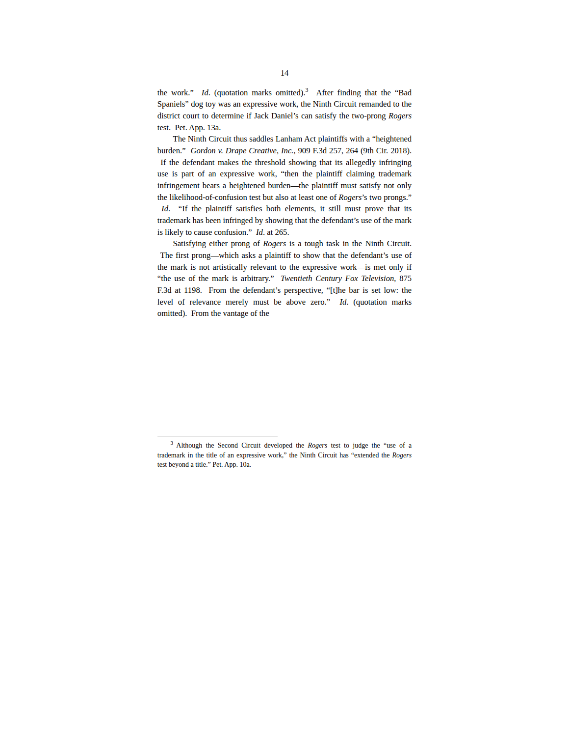14
the work.” Id. (quotation marks omitted).3 After finding that the “Bad Spaniels” dog toy was an expressive work, the Ninth Circuit remanded to the district court to determine if Jack Daniel’s can satisfy the two-prong Rogers test. Pet. App. 13a.
The Ninth Circuit thus saddles Lanham Act plaintiffs with a “heightened burden.” Gordon v. Drape Creative, Inc., 909 F.3d 257, 264 (9th Cir. 2018). If the defendant makes the threshold showing that its allegedly infringing use is part of an expressive work, “then the plaintiff claiming trademark infringement bears a heightened burden—the plaintiff must satisfy not only the likelihood-of-confusion test but also at least one of Rogers’s two prongs.” Id. “If the plaintiff satisfies both elements, it still must prove that its trademark has been infringed by showing that the defendant’s use of the mark is likely to cause confusion.” Id. at 265.
Satisfying either prong of Rogers is a tough task in the Ninth Circuit. The first prong—which asks a plaintiff to show that the defendant’s use of the mark is not artistically relevant to the expressive work—is met only if “the use of the mark is arbitrary.” Twentieth Century Fox Television, 875 F.3d at 1198. From the defendant’s perspective, “[t]he bar is set low: the level of relevance merely must be above zero.” Id. (quotation marks omitted). From the vantage of the
3 Although the Second Circuit developed the Rogers test to judge the “use of a trademark in the title of an expressive work,” the Ninth Circuit has “extended the Rogers test beyond a title.” Pet. App. 10a.